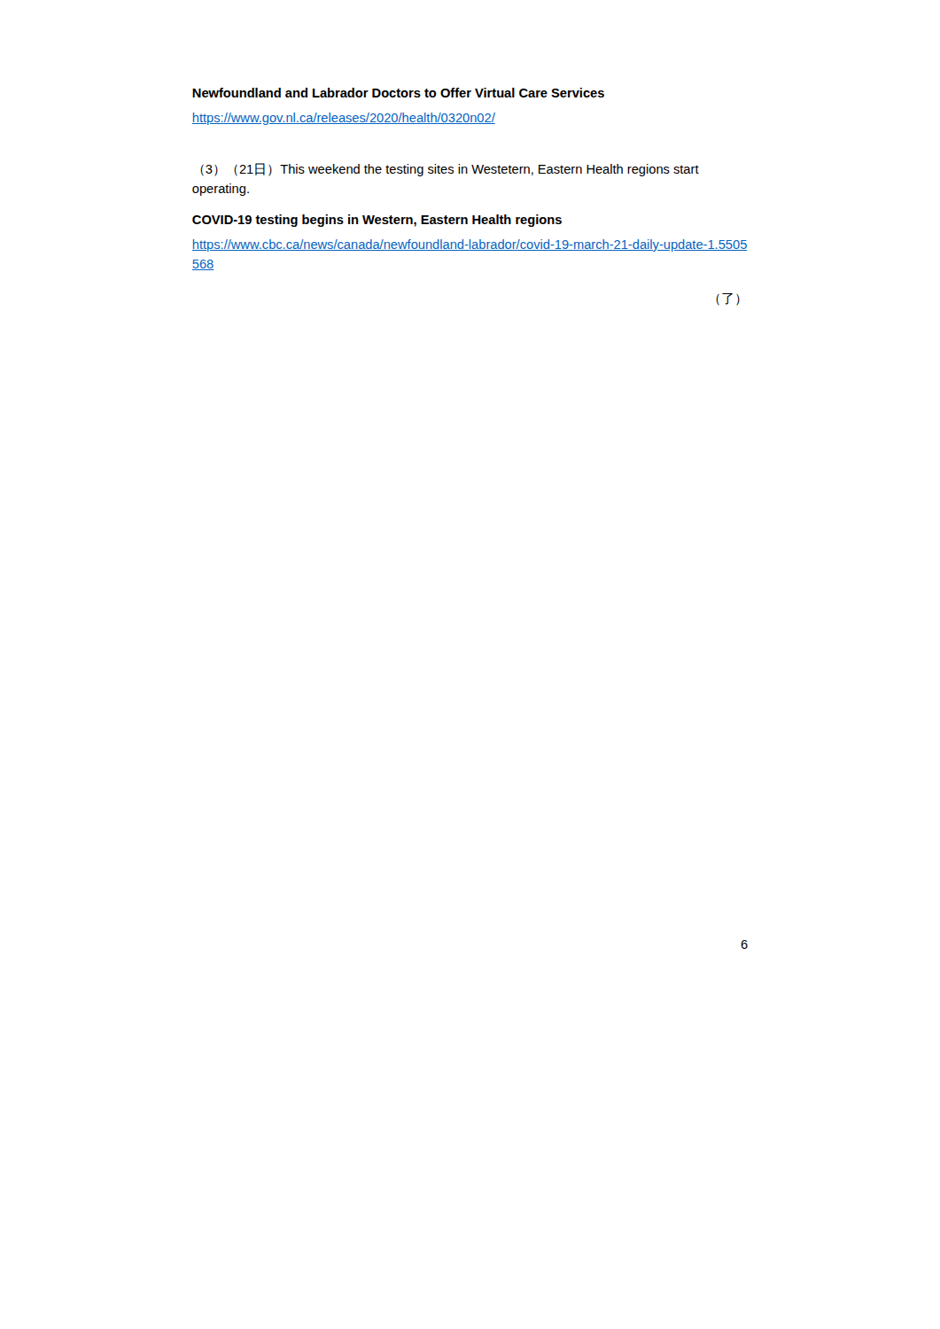Newfoundland and Labrador Doctors to Offer Virtual Care Services
https://www.gov.nl.ca/releases/2020/health/0320n02/
（3）（21日）This weekend the testing sites in Westetern, Eastern Health regions start operating.
COVID-19 testing begins in Western, Eastern Health regions
https://www.cbc.ca/news/canada/newfoundland-labrador/covid-19-march-21-daily-update-1.5505568
（了）
6